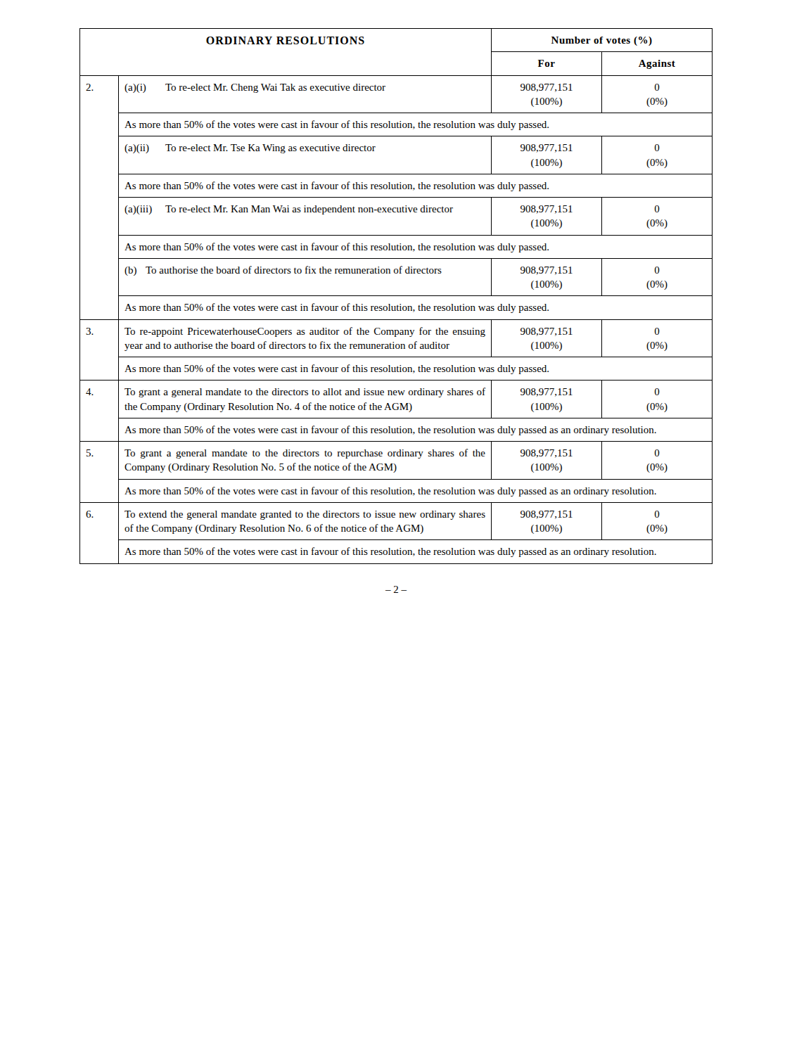| ORDINARY RESOLUTIONS | Number of votes (%) |
| --- | --- |
| For | Against |
| 2. | (a)(i) To re-elect Mr. Cheng Wai Tak as executive director | 908,977,151 (100%) | 0 (0%) |
| As more than 50% of the votes were cast in favour of this resolution, the resolution was duly passed. |
| (a)(ii) To re-elect Mr. Tse Ka Wing as executive director | 908,977,151 (100%) | 0 (0%) |
| As more than 50% of the votes were cast in favour of this resolution, the resolution was duly passed. |
| (a)(iii) To re-elect Mr. Kan Man Wai as independent non-executive director | 908,977,151 (100%) | 0 (0%) |
| As more than 50% of the votes were cast in favour of this resolution, the resolution was duly passed. |
| (b) To authorise the board of directors to fix the remuneration of directors | 908,977,151 (100%) | 0 (0%) |
| As more than 50% of the votes were cast in favour of this resolution, the resolution was duly passed. |
| 3. | To re-appoint PricewaterhouseCoopers as auditor of the Company for the ensuing year and to authorise the board of directors to fix the remuneration of auditor | 908,977,151 (100%) | 0 (0%) |
| As more than 50% of the votes were cast in favour of this resolution, the resolution was duly passed. |
| 4. | To grant a general mandate to the directors to allot and issue new ordinary shares of the Company (Ordinary Resolution No. 4 of the notice of the AGM) | 908,977,151 (100%) | 0 (0%) |
| As more than 50% of the votes were cast in favour of this resolution, the resolution was duly passed as an ordinary resolution. |
| 5. | To grant a general mandate to the directors to repurchase ordinary shares of the Company (Ordinary Resolution No. 5 of the notice of the AGM) | 908,977,151 (100%) | 0 (0%) |
| As more than 50% of the votes were cast in favour of this resolution, the resolution was duly passed as an ordinary resolution. |
| 6. | To extend the general mandate granted to the directors to issue new ordinary shares of the Company (Ordinary Resolution No. 6 of the notice of the AGM) | 908,977,151 (100%) | 0 (0%) |
| As more than 50% of the votes were cast in favour of this resolution, the resolution was duly passed as an ordinary resolution. |
– 2 –